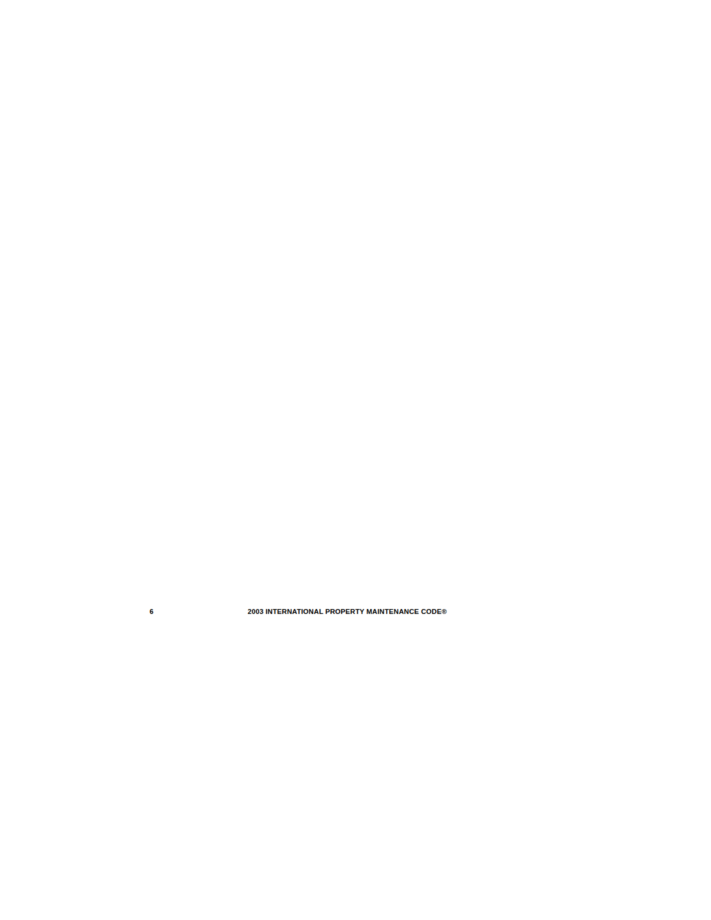6 2003 INTERNATIONAL PROPERTY MAINTENANCE CODE®